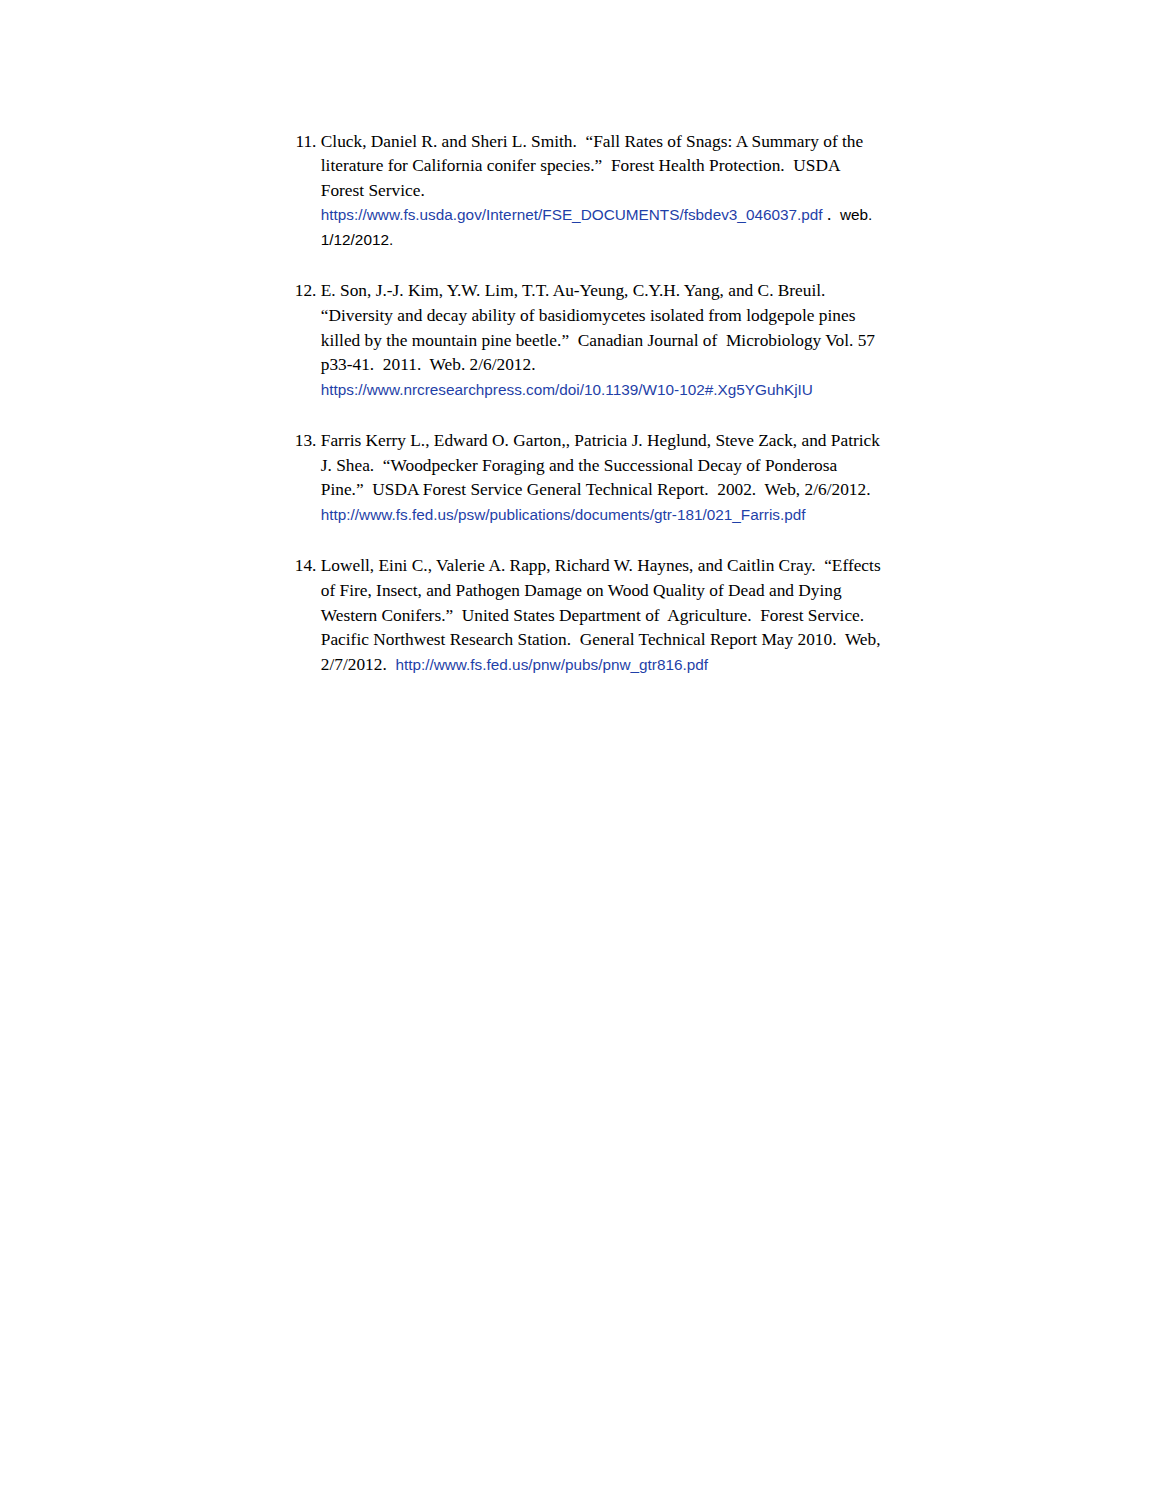Cluck, Daniel R. and Sheri L. Smith. “Fall Rates of Snags: A Summary of the literature for California conifer species.” Forest Health Protection. USDA Forest Service. https://www.fs.usda.gov/Internet/FSE_DOCUMENTS/fsbdev3_046037.pdf . web. 1/12/2012.
E. Son, J.-J. Kim, Y.W. Lim, T.T. Au-Yeung, C.Y.H. Yang, and C. Breuil. “Diversity and decay ability of basidiomycetes isolated from lodgepole pines killed by the mountain pine beetle.” Canadian Journal of Microbiology Vol. 57 p33-41. 2011. Web. 2/6/2012. https://www.nrcresearchpress.com/doi/10.1139/W10-102#.Xg5YGuhKjIU
Farris Kerry L., Edward O. Garton,, Patricia J. Heglund, Steve Zack, and Patrick J. Shea. “Woodpecker Foraging and the Successional Decay of Ponderosa Pine.” USDA Forest Service General Technical Report. 2002. Web, 2/6/2012. http://www.fs.fed.us/psw/publications/documents/gtr-181/021_Farris.pdf
Lowell, Eini C., Valerie A. Rapp, Richard W. Haynes, and Caitlin Cray. “Effects of Fire, Insect, and Pathogen Damage on Wood Quality of Dead and Dying Western Conifers.” United States Department of Agriculture. Forest Service. Pacific Northwest Research Station. General Technical Report May 2010. Web, 2/7/2012. http://www.fs.fed.us/pnw/pubs/pnw_gtr816.pdf